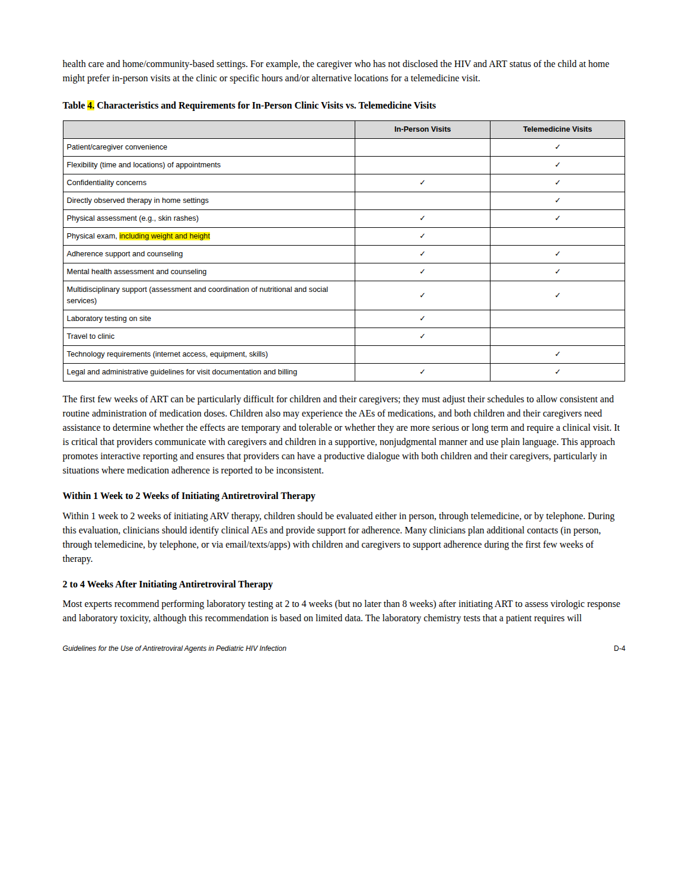health care and home/community-based settings. For example, the caregiver who has not disclosed the HIV and ART status of the child at home might prefer in-person visits at the clinic or specific hours and/or alternative locations for a telemedicine visit.
Table 4. Characteristics and Requirements for In-Person Clinic Visits vs. Telemedicine Visits
| | In-Person Visits | Telemedicine Visits |
| --- | --- | --- |
| Patient/caregiver convenience | | ✓ |
| Flexibility (time and locations) of appointments | | ✓ |
| Confidentiality concerns | ✓ | ✓ |
| Directly observed therapy in home settings | | ✓ |
| Physical assessment (e.g., skin rashes) | ✓ | ✓ |
| Physical exam, including weight and height | ✓ | |
| Adherence support and counseling | ✓ | ✓ |
| Mental health assessment and counseling | ✓ | ✓ |
| Multidisciplinary support (assessment and coordination of nutritional and social services) | ✓ | ✓ |
| Laboratory testing on site | ✓ | |
| Travel to clinic | ✓ | |
| Technology requirements (internet access, equipment, skills) | | ✓ |
| Legal and administrative guidelines for visit documentation and billing | ✓ | ✓ |
The first few weeks of ART can be particularly difficult for children and their caregivers; they must adjust their schedules to allow consistent and routine administration of medication doses. Children also may experience the AEs of medications, and both children and their caregivers need assistance to determine whether the effects are temporary and tolerable or whether they are more serious or long term and require a clinical visit. It is critical that providers communicate with caregivers and children in a supportive, nonjudgmental manner and use plain language. This approach promotes interactive reporting and ensures that providers can have a productive dialogue with both children and their caregivers, particularly in situations where medication adherence is reported to be inconsistent.
Within 1 Week to 2 Weeks of Initiating Antiretroviral Therapy
Within 1 week to 2 weeks of initiating ARV therapy, children should be evaluated either in person, through telemedicine, or by telephone. During this evaluation, clinicians should identify clinical AEs and provide support for adherence. Many clinicians plan additional contacts (in person, through telemedicine, by telephone, or via email/texts/apps) with children and caregivers to support adherence during the first few weeks of therapy.
2 to 4 Weeks After Initiating Antiretroviral Therapy
Most experts recommend performing laboratory testing at 2 to 4 weeks (but no later than 8 weeks) after initiating ART to assess virologic response and laboratory toxicity, although this recommendation is based on limited data. The laboratory chemistry tests that a patient requires will
Guidelines for the Use of Antiretroviral Agents in Pediatric HIV Infection D-4